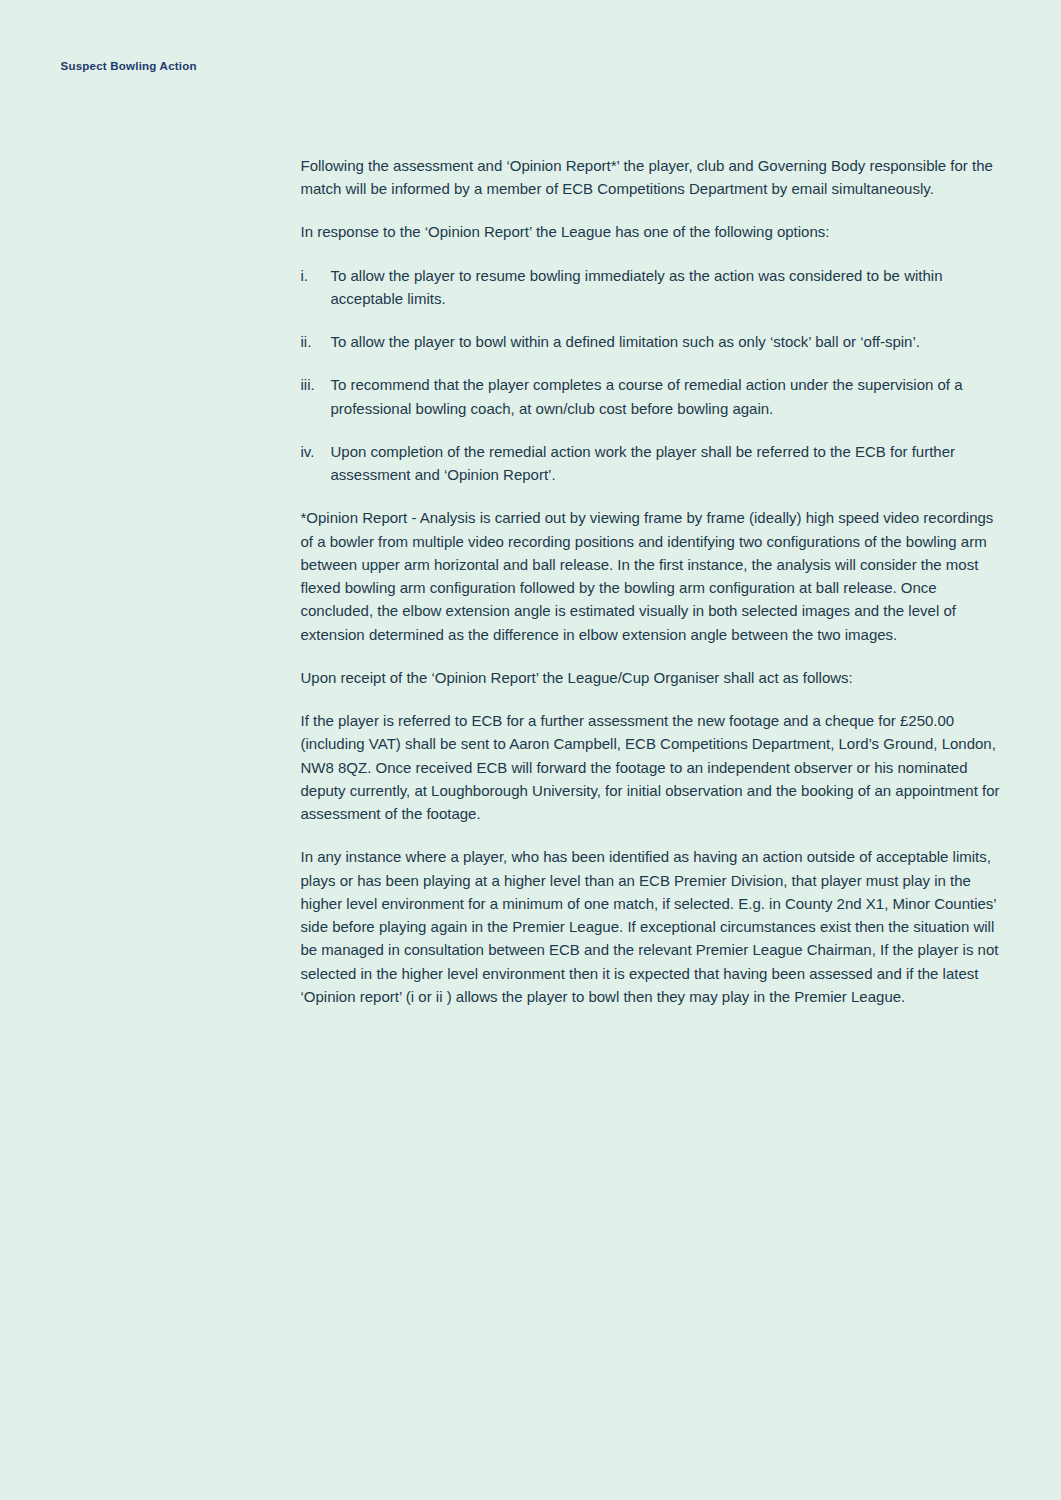Suspect Bowling Action
Following the assessment and ‘Opinion Report*’ the player, club and Governing Body responsible for the match will be informed by a member of ECB Competitions Department by email simultaneously.
In response to the ‘Opinion Report’ the League has one of the following options:
i. To allow the player to resume bowling immediately as the action was considered to be within acceptable limits.
ii. To allow the player to bowl within a defined limitation such as only ‘stock’ ball or ‘off-spin’.
iii. To recommend that the player completes a course of remedial action under the supervision of a professional bowling coach, at own/club cost before bowling again.
iv. Upon completion of the remedial action work the player shall be referred to the ECB for further assessment and ‘Opinion Report’.
*Opinion Report - Analysis is carried out by viewing frame by frame (ideally) high speed video recordings of a bowler from multiple video recording positions and identifying two configurations of the bowling arm between upper arm horizontal and ball release. In the first instance, the analysis will consider the most flexed bowling arm configuration followed by the bowling arm configuration at ball release. Once concluded, the elbow extension angle is estimated visually in both selected images and the level of extension determined as the difference in elbow extension angle between the two images.
Upon receipt of the ‘Opinion Report’ the League/Cup Organiser shall act as follows:
If the player is referred to ECB for a further assessment the new footage and a cheque for £250.00 (including VAT) shall be sent to Aaron Campbell, ECB Competitions Department, Lord’s Ground, London, NW8 8QZ. Once received ECB will forward the footage to an independent observer or his nominated deputy currently, at Loughborough University, for initial observation and the booking of an appointment for assessment of the footage.
In any instance where a player, who has been identified as having an action outside of acceptable limits, plays or has been playing at a higher level than an ECB Premier Division, that player must play in the higher level environment for a minimum of one match, if selected. E.g. in County 2nd X1, Minor Counties’ side before playing again in the Premier League. If exceptional circumstances exist then the situation will be managed in consultation between ECB and the relevant Premier League Chairman, If the player is not selected in the higher level environment then it is expected that having been assessed and if the latest ‘Opinion report’ (i or ii ) allows the player to bowl then they may play in the Premier League.